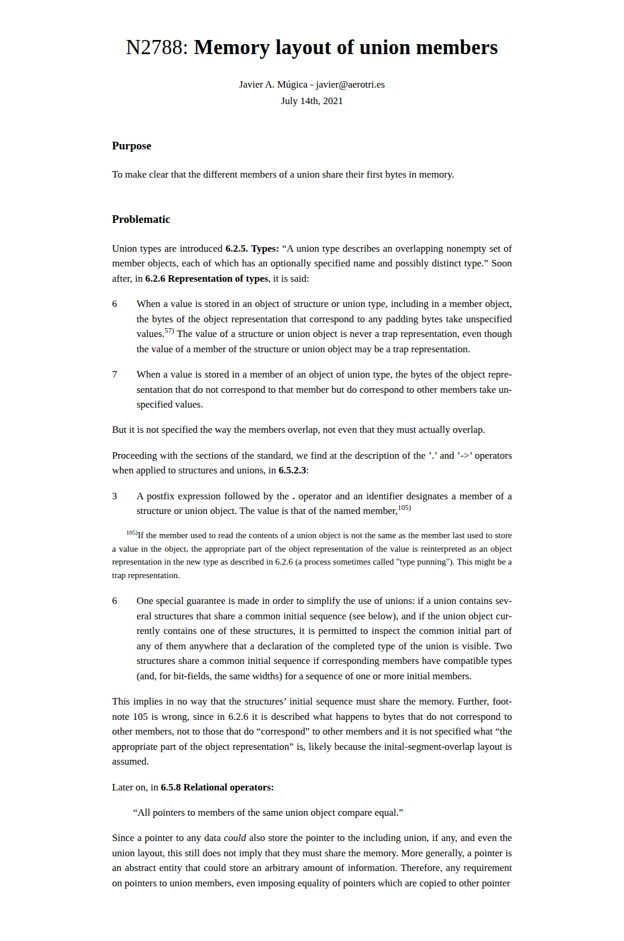N2788: Memory layout of union members
Javier A. Múgica - javier@aerotri.es July 14th, 2021
Purpose
To make clear that the different members of a union share their first bytes in memory.
Problematic
Union types are introduced 6.2.5. Types: “A union type describes an overlapping nonempty set of member objects, each of which has an optionally specified name and possibly distinct type.” Soon after, in 6.2.6 Representation of types, it is said:
6
When a value is stored in an object of structure or union type, including in a member object, the bytes of the object representation that correspond to any padding bytes take unspecified values.57) The value of a structure or union object is never a trap representation, even though the value of a member of the structure or union object may be a trap representation.
7
When a value is stored in a member of an object of union type, the bytes of the object representation that do not correspond to that member but do correspond to other members take unspecified values.
But it is not specified the way the members overlap, not even that they must actually overlap.
Proceeding with the sections of the standard, we find at the description of the ’.’ and ’->’ operators when applied to structures and unions, in 6.5.2.3:
3
A postfix expression followed by the . operator and an identifier designates a member of a structure or union object. The value is that of the named member,105)
105)If the member used to read the contents of a union object is not the same as the member last used to store a value in the object, the appropriate part of the object representation of the value is reinterpreted as an object representation in the new type as described in 6.2.6 (a process sometimes called "type punning"). This might be a trap representation.
6
One special guarantee is made in order to simplify the use of unions: if a union contains several structures that share a common initial sequence (see below), and if the union object currently contains one of these structures, it is permitted to inspect the common initial part of any of them anywhere that a declaration of the completed type of the union is visible. Two structures share a common initial sequence if corresponding members have compatible types (and, for bit-fields, the same widths) for a sequence of one or more initial members.
This implies in no way that the structures’ initial sequence must share the memory. Further, footnote 105 is wrong, since in 6.2.6 it is described what happens to bytes that do not correspond to other members, not to those that do “correspond” to other members and it is not specified what “the appropriate part of the object representation” is, likely because the inital-segment-overlap layout is assumed.
Later on, in 6.5.8 Relational operators:
“All pointers to members of the same union object compare equal.”
Since a pointer to any data could also store the pointer to the including union, if any, and even the union layout, this still does not imply that they must share the memory. More generally, a pointer is an abstract entity that could store an arbitrary amount of information. Therefore, any requirement on pointers to union members, even imposing equality of pointers which are copied to other pointer